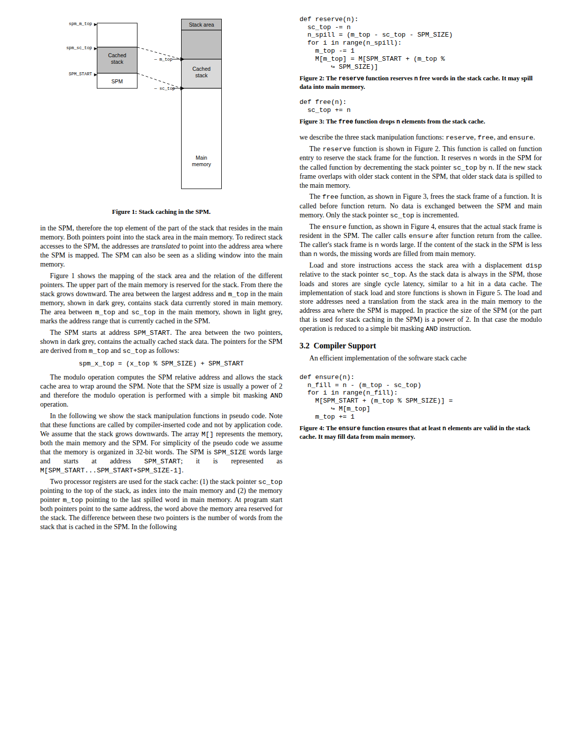Cached stack SPM spm_m_top spm_sc_top SPM_START Stack area Cached stack Main memory — m_top — sc_top
Figure 1: Stack caching in the SPM.
in the SPM, therefore the top element of the part of the stack that resides in the main memory. Both pointers point into the stack area in the main memory. To redirect stack accesses to the SPM, the addresses are translated to point into the address area where the SPM is mapped. The SPM can also be seen as a sliding window into the main memory.
Figure 1 shows the mapping of the stack area and the relation of the different pointers. The upper part of the main memory is reserved for the stack. From there the stack grows downward. The area between the largest address and m_top in the main memory, shown in dark grey, contains stack data currently stored in main memory. The area between m_top and sc_top in the main memory, shown in light grey, marks the address range that is currently cached in the SPM.
The SPM starts at address SPM_START. The area between the two pointers, shown in dark grey, contains the actually cached stack data. The pointers for the SPM are derived from m_top and sc_top as follows:
spm_x_top = (x_top % SPM_SIZE) + SPM_START
The modulo operation computes the SPM relative address and allows the stack cache area to wrap around the SPM. Note that the SPM size is usually a power of 2 and therefore the modulo operation is performed with a simple bit masking AND operation.
In the following we show the stack manipulation functions in pseudo code. Note that these functions are called by compiler-inserted code and not by application code. We assume that the stack grows downwards. The array M[] represents the memory, both the main memory and the SPM. For simplicity of the pseudo code we assume that the memory is organized in 32-bit words. The SPM is SPM_SIZE words large and starts at address SPM_START; it is represented as M[SPM_START...SPM_START+SPM_SIZE-1].
Two processor registers are used for the stack cache: (1) the stack pointer sc_top pointing to the top of the stack, as index into the main memory and (2) the memory pointer m_top pointing to the last spilled word in main memory. At program start both pointers point to the same address, the word above the memory area reserved for the stack. The difference between these two pointers is the number of words from the stack that is cached in the SPM. In the following
def reserve(n): sc_top -= n n_spill = (m_top - sc_top - SPM_SIZE) for i in range(n_spill): m_top -= 1 M[m_top] = M[SPM_START + (m_top % ↪ SPM_SIZE)]
Figure 2: The reserve function reserves n free words in the stack cache. It may spill data into main memory.
def free(n): sc_top += n
Figure 3: The free function drops n elements from the stack cache.
we describe the three stack manipulation functions: reserve, free, and ensure.
The reserve function is shown in Figure 2. This function is called on function entry to reserve the stack frame for the function. It reserves n words in the SPM for the called function by decrementing the stack pointer sc_top by n. If the new stack frame overlaps with older stack content in the SPM, that older stack data is spilled to the main memory.
The free function, as shown in Figure 3, frees the stack frame of a function. It is called before function return. No data is exchanged between the SPM and main memory. Only the stack pointer sc_top is incremented.
The ensure function, as shown in Figure 4, ensures that the actual stack frame is resident in the SPM. The caller calls ensure after function return from the callee. The caller's stack frame is n words large. If the content of the stack in the SPM is less than n words, the missing words are filled from main memory.
Load and store instructions access the stack area with a displacement disp relative to the stack pointer sc_top. As the stack data is always in the SPM, those loads and stores are single cycle latency, similar to a hit in a data cache. The implementation of stack load and store functions is shown in Figure 5. The load and store addresses need a translation from the stack area in the main memory to the address area where the SPM is mapped. In practice the size of the SPM (or the part that is used for stack caching in the SPM) is a power of 2. In that case the modulo operation is reduced to a simple bit masking AND instruction.
3.2 Compiler Support
An efficient implementation of the software stack cache
def ensure(n): n_fill = n - (m_top - sc_top) for i in range(n_fill): M[SPM_START + (m_top % SPM_SIZE)] = ↪ M[m_top] m_top += 1
Figure 4: The ensure function ensures that at least n elements are valid in the stack cache. It may fill data from main memory.